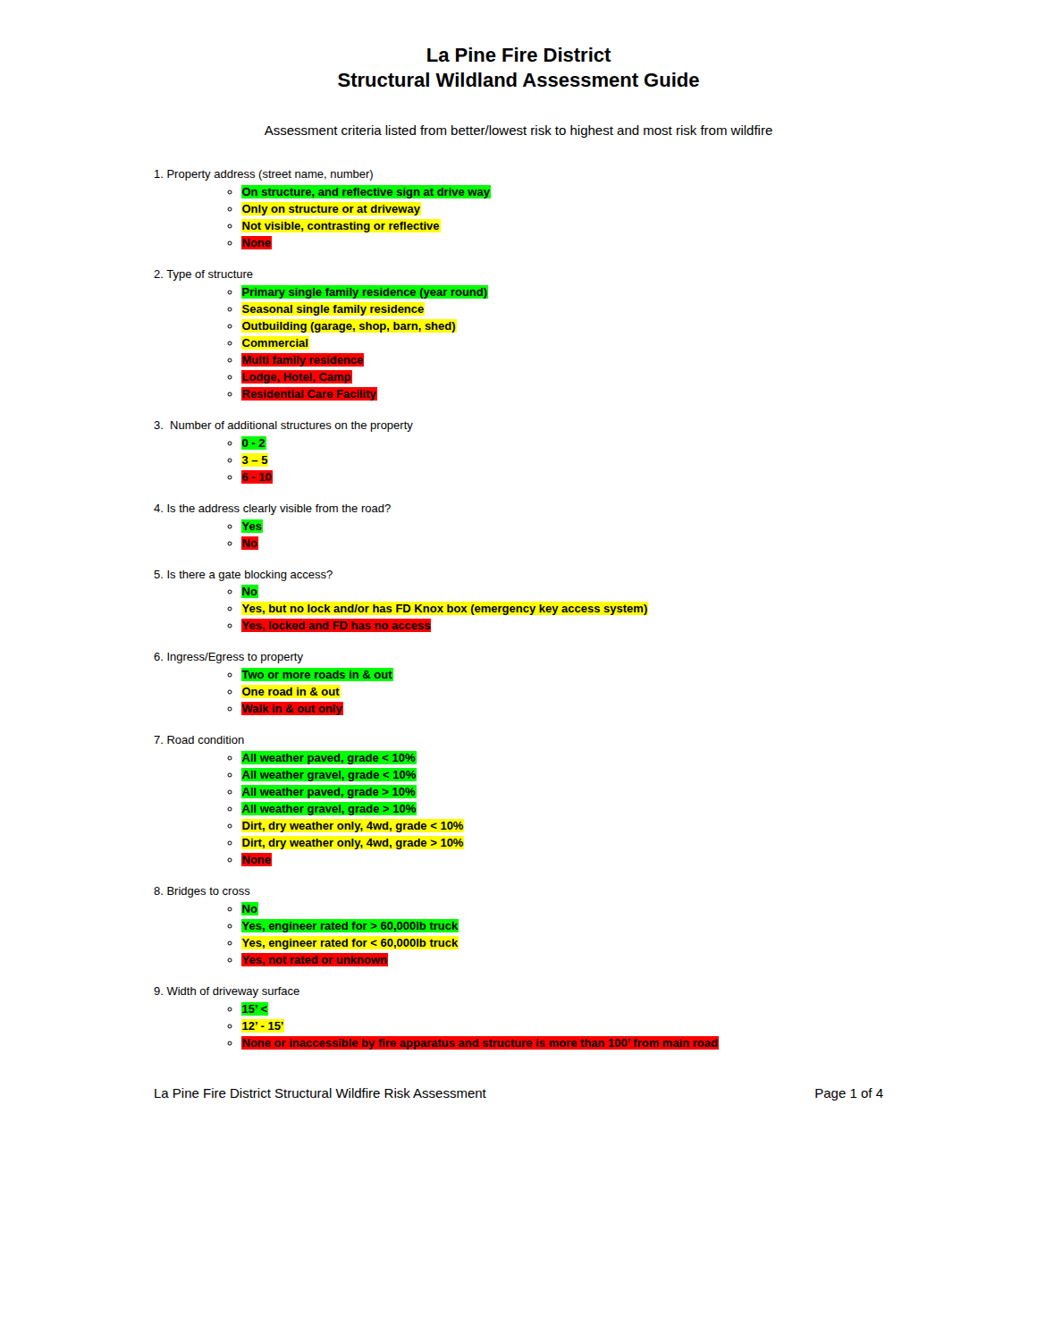La Pine Fire District
Structural Wildland Assessment Guide
Assessment criteria listed from better/lowest risk to highest and most risk from wildfire
1. Property address (street name, number)
On structure, and reflective sign at drive way
Only on structure or at driveway
Not visible, contrasting or reflective
None
2. Type of structure
Primary single family residence (year round)
Seasonal single family residence
Outbuilding (garage, shop, barn, shed)
Commercial
Multi family residence
Lodge, Hotel, Camp
Residential Care Facility
3. Number of additional structures on the property
0 - 2
3 – 5
6 - 10
4. Is the address clearly visible from the road?
Yes
No
5. Is there a gate blocking access?
No
Yes, but no lock and/or has FD Knox box (emergency key access system)
Yes, locked and FD has no access
6. Ingress/Egress to property
Two or more roads in & out
One road in & out
Walk in & out only
7. Road condition
All weather paved, grade < 10%
All weather gravel, grade < 10%
All weather paved, grade > 10%
All weather gravel, grade > 10%
Dirt, dry weather only, 4wd, grade < 10%
Dirt, dry weather only, 4wd, grade > 10%
None
8. Bridges to cross
No
Yes, engineer rated for > 60,000lb truck
Yes, engineer rated for < 60,000lb truck
Yes, not rated or unknown
9. Width of driveway surface
15’ <
12’ - 15’
None or inaccessible by fire apparatus and structure is more than 100’ from main road
La Pine Fire District Structural Wildfire Risk Assessment Page 1 of 4